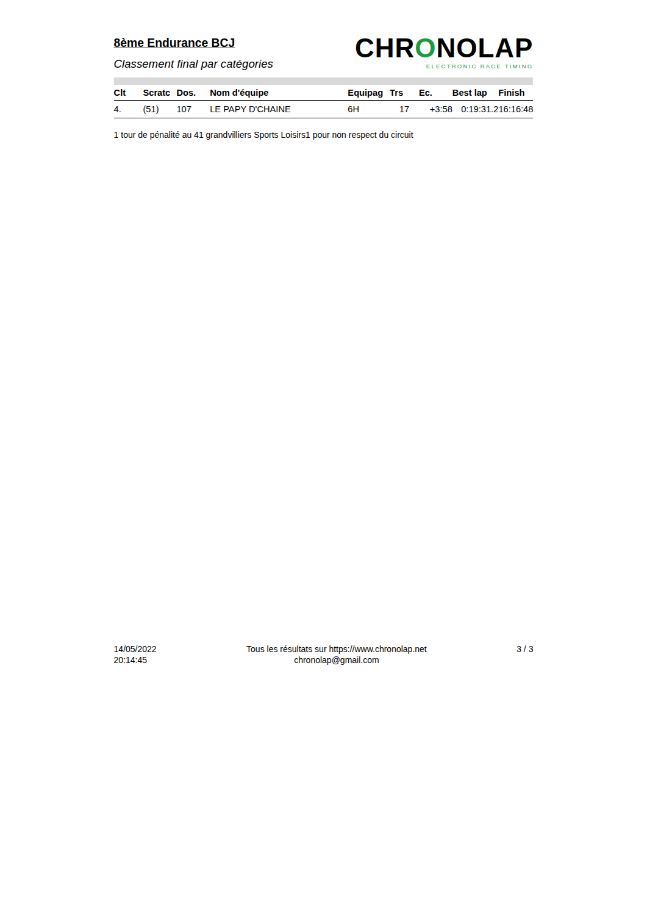8ème Endurance BCJ
Classement final par catégories
CHRONOLAP
ELECTRONIC RACE TIMING
| Clt | Scratc | Dos. | Nom d'équipe | Equipag | Trs | Ec. | Best lap | Finish |
| --- | --- | --- | --- | --- | --- | --- | --- | --- |
| 4. | (51) | 107 | LE PAPY D'CHAINE | 6H | 17 | +3:58 | 0:19:31.2 | 16:16:48 |
1 tour de pénalité au 41 grandvilliers Sports Loisirs1 pour non respect du circuit
14/05/2022 20:14:45
Tous les résultats sur https://www.chronolap.net
chronolap@gmail.com
3 / 3